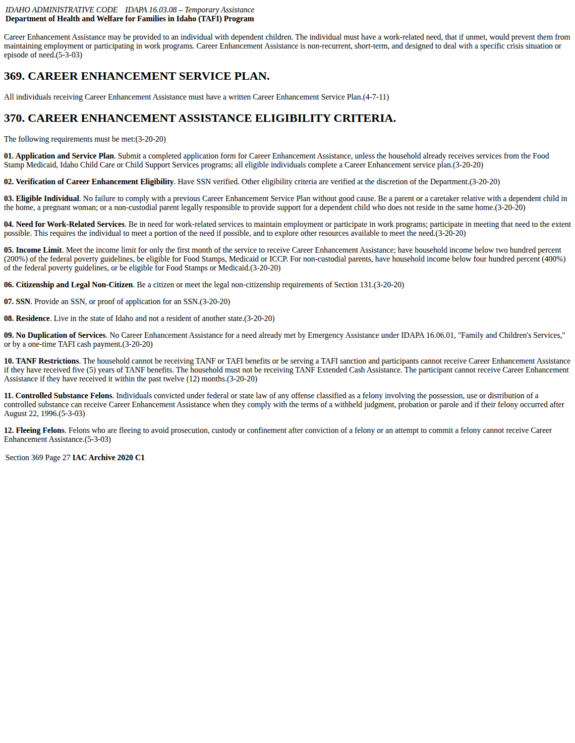| IDAHO ADMINISTRATIVE CODE Department of Health and Welfare | IDAPA 16.03.08 – Temporary Assistance for Families in Idaho (TAFI) Program |
Career Enhancement Assistance may be provided to an individual with dependent children. The individual must have a work-related need, that if unmet, would prevent them from maintaining employment or participating in work programs. Career Enhancement Assistance is non-recurrent, short-term, and designed to deal with a specific crisis situation or episode of need.(5-3-03)
369. CAREER ENHANCEMENT SERVICE PLAN.
All individuals receiving Career Enhancement Assistance must have a written Career Enhancement Service Plan.(4-7-11)
370. CAREER ENHANCEMENT ASSISTANCE ELIGIBILITY CRITERIA.
The following requirements must be met:(3-20-20)
01. Application and Service Plan. Submit a completed application form for Career Enhancement Assistance, unless the household already receives services from the Food Stamp Medicaid, Idaho Child Care or Child Support Services programs; all eligible individuals complete a Career Enhancement service plan.(3-20-20)
02. Verification of Career Enhancement Eligibility. Have SSN verified. Other eligibility criteria are verified at the discretion of the Department.(3-20-20)
03. Eligible Individual. No failure to comply with a previous Career Enhancement Service Plan without good cause. Be a parent or a caretaker relative with a dependent child in the home, a pregnant woman; or a non-custodial parent legally responsible to provide support for a dependent child who does not reside in the same home.(3-20-20)
04. Need for Work-Related Services. Be in need for work-related services to maintain employment or participate in work programs; participate in meeting that need to the extent possible. This requires the individual to meet a portion of the need if possible, and to explore other resources available to meet the need.(3-20-20)
05. Income Limit. Meet the income limit for only the first month of the service to receive Career Enhancement Assistance; have household income below two hundred percent (200%) of the federal poverty guidelines, be eligible for Food Stamps, Medicaid or ICCP. For non-custodial parents, have household income below four hundred percent (400%) of the federal poverty guidelines, or be eligible for Food Stamps or Medicaid.(3-20-20)
06. Citizenship and Legal Non-Citizen. Be a citizen or meet the legal non-citizenship requirements of Section 131.(3-20-20)
07. SSN. Provide an SSN, or proof of application for an SSN.(3-20-20)
08. Residence. Live in the state of Idaho and not a resident of another state.(3-20-20)
09. No Duplication of Services. No Career Enhancement Assistance for a need already met by Emergency Assistance under IDAPA 16.06.01, "Family and Children's Services," or by a one-time TAFI cash payment.(3-20-20)
10. TANF Restrictions. The household cannot be receiving TANF or TAFI benefits or be serving a TAFI sanction and participants cannot receive Career Enhancement Assistance if they have received five (5) years of TANF benefits. The household must not be receiving TANF Extended Cash Assistance. The participant cannot receive Career Enhancement Assistance if they have received it within the past twelve (12) months.(3-20-20)
11. Controlled Substance Felons. Individuals convicted under federal or state law of any offense classified as a felony involving the possession, use or distribution of a controlled substance can receive Career Enhancement Assistance when they comply with the terms of a withheld judgment, probation or parole and if their felony occurred after August 22, 1996.(5-3-03)
12. Fleeing Felons. Felons who are fleeing to avoid prosecution, custody or confinement after conviction of a felony or an attempt to commit a felony cannot receive Career Enhancement Assistance.(5-3-03)
| Section 369 | Page 27 | IAC Archive 2020 C1 |